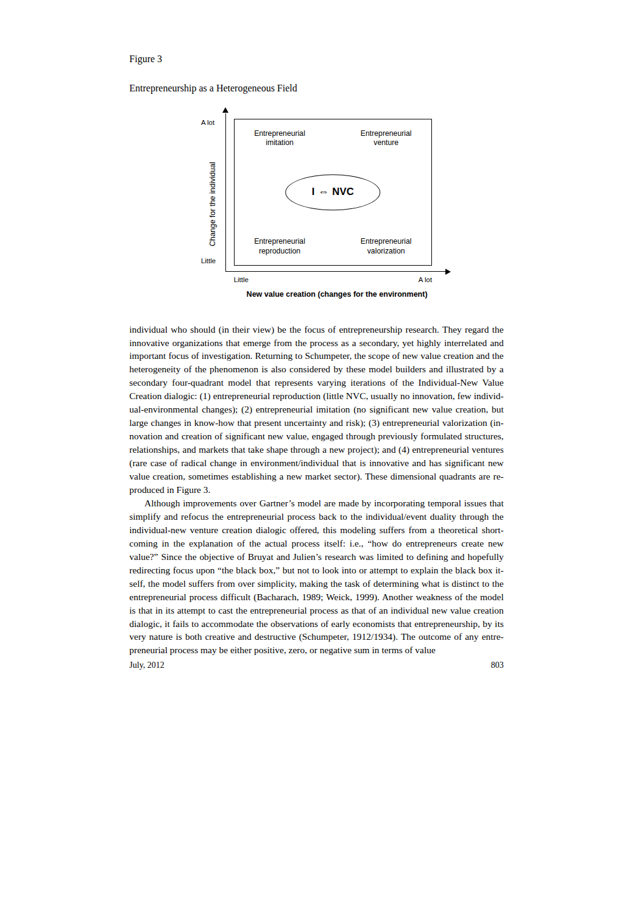Figure 3
Entrepreneurship as a Heterogeneous Field
Change for the individual
A lot
Little
Entrepreneurial
imitation
Entrepreneurial
venture
Entrepreneurial
reproduction
Entrepreneurial
valorization
I ⇔ NVC
Little
A lot
New value creation (changes for the environment)
individual who should (in their view) be the focus of entrepreneurship research. They regard the innovative organizations that emerge from the process as a secondary, yet highly interrelated and important focus of investigation. Returning to Schumpeter, the scope of new value creation and the heterogeneity of the phenomenon is also considered by these model builders and illustrated by a secondary four-quadrant model that represents varying iterations of the Individual-New Value Creation dialogic: (1) entrepreneurial reproduction (little NVC, usually no innovation, few individual-environmental changes); (2) entrepreneurial imitation (no significant new value creation, but large changes in know-how that present uncertainty and risk); (3) entrepreneurial valorization (innovation and creation of significant new value, engaged through previously formulated structures, relationships, and markets that take shape through a new project); and (4) entrepreneurial ventures (rare case of radical change in environment/individual that is innovative and has significant new value creation, sometimes establishing a new market sector). These dimensional quadrants are reproduced in Figure 3.
Although improvements over Gartner’s model are made by incorporating temporal issues that simplify and refocus the entrepreneurial process back to the individual/event duality through the individual-new venture creation dialogic offered, this modeling suffers from a theoretical shortcoming in the explanation of the actual process itself: i.e., “how do entrepreneurs create new value?” Since the objective of Bruyat and Julien’s research was limited to defining and hopefully redirecting focus upon “the black box,” but not to look into or attempt to explain the black box itself, the model suffers from over simplicity, making the task of determining what is distinct to the entrepreneurial process difficult (Bacharach, 1989; Weick, 1999). Another weakness of the model is that in its attempt to cast the entrepreneurial process as that of an individual new value creation dialogic, it fails to accommodate the observations of early economists that entrepreneurship, by its very nature is both creative and destructive (Schumpeter, 1912/1934). The outcome of any entrepreneurial process may be either positive, zero, or negative sum in terms of value
July, 2012 803